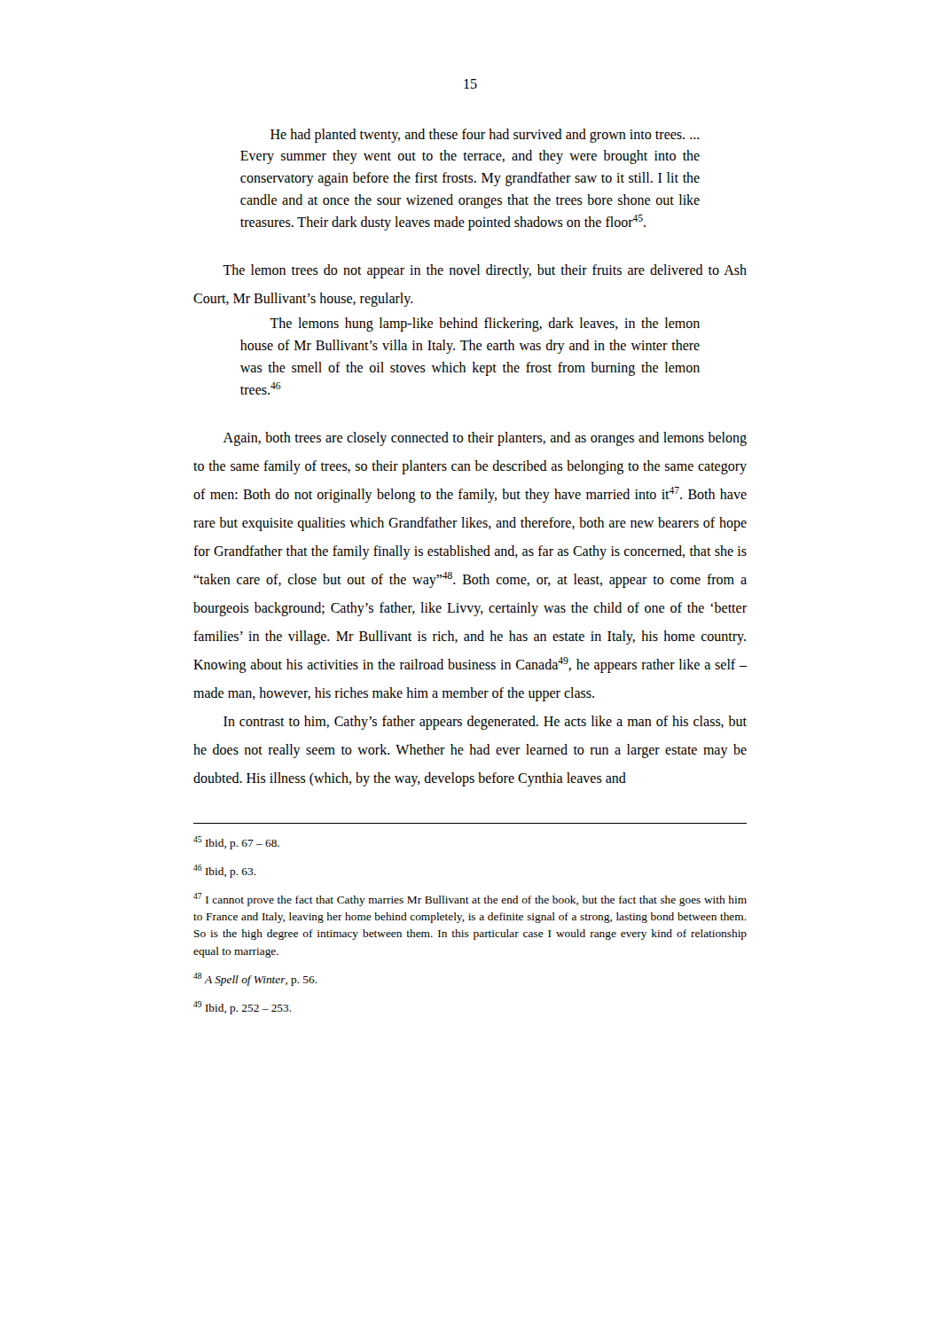15
He had planted twenty, and these four had survived and grown into trees. ... Every summer they went out to the terrace, and they were brought into the conservatory again before the first frosts. My grandfather saw to it still. I lit the candle and at once the sour wizened oranges that the trees bore shone out like treasures. Their dark dusty leaves made pointed shadows on the floor45.
The lemon trees do not appear in the novel directly, but their fruits are delivered to Ash Court, Mr Bullivant’s house, regularly.
The lemons hung lamp-like behind flickering, dark leaves, in the lemon house of Mr Bullivant’s villa in Italy. The earth was dry and in the winter there was the smell of the oil stoves which kept the frost from burning the lemon trees.46
Again, both trees are closely connected to their planters, and as oranges and lemons belong to the same family of trees, so their planters can be described as belonging to the same category of men: Both do not originally belong to the family, but they have married into it47. Both have rare but exquisite qualities which Grandfather likes, and therefore, both are new bearers of hope for Grandfather that the family finally is established and, as far as Cathy is concerned, that she is “taken care of, close but out of the way”48. Both come, or, at least, appear to come from a bourgeois background; Cathy’s father, like Livvy, certainly was the child of one of the ‘better families’ in the village. Mr Bullivant is rich, and he has an estate in Italy, his home country. Knowing about his activities in the railroad business in Canada49, he appears rather like a self – made man, however, his riches make him a member of the upper class.
In contrast to him, Cathy’s father appears degenerated. He acts like a man of his class, but he does not really seem to work. Whether he had ever learned to run a larger estate may be doubted. His illness (which, by the way, develops before Cynthia leaves and
45 Ibid, p. 67 – 68.
46 Ibid, p. 63.
47 I cannot prove the fact that Cathy marries Mr Bullivant at the end of the book, but the fact that she goes with him to France and Italy, leaving her home behind completely, is a definite signal of a strong, lasting bond between them. So is the high degree of intimacy between them. In this particular case I would range every kind of relationship equal to marriage.
48 A Spell of Winter, p. 56.
49 Ibid, p. 252 – 253.